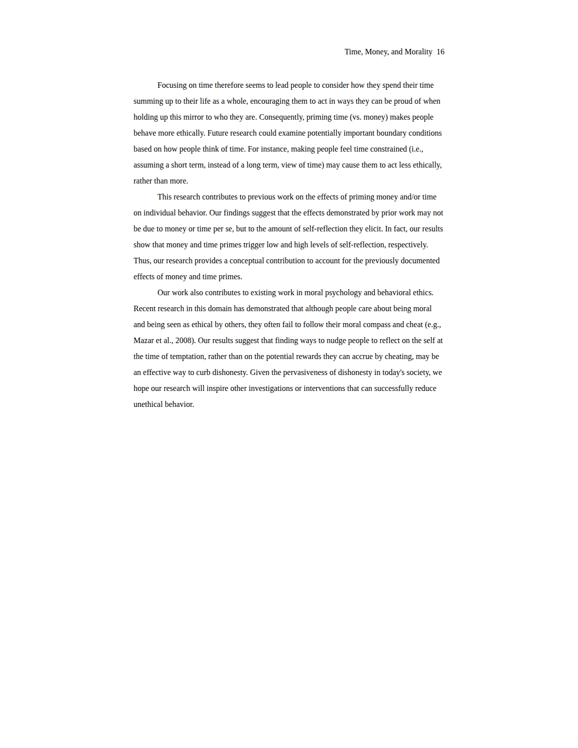Time, Money, and Morality 16
Focusing on time therefore seems to lead people to consider how they spend their time summing up to their life as a whole, encouraging them to act in ways they can be proud of when holding up this mirror to who they are. Consequently, priming time (vs. money) makes people behave more ethically. Future research could examine potentially important boundary conditions based on how people think of time. For instance, making people feel time constrained (i.e., assuming a short term, instead of a long term, view of time) may cause them to act less ethically, rather than more.
This research contributes to previous work on the effects of priming money and/or time on individual behavior. Our findings suggest that the effects demonstrated by prior work may not be due to money or time per se, but to the amount of self-reflection they elicit. In fact, our results show that money and time primes trigger low and high levels of self-reflection, respectively. Thus, our research provides a conceptual contribution to account for the previously documented effects of money and time primes.
Our work also contributes to existing work in moral psychology and behavioral ethics. Recent research in this domain has demonstrated that although people care about being moral and being seen as ethical by others, they often fail to follow their moral compass and cheat (e.g., Mazar et al., 2008). Our results suggest that finding ways to nudge people to reflect on the self at the time of temptation, rather than on the potential rewards they can accrue by cheating, may be an effective way to curb dishonesty. Given the pervasiveness of dishonesty in today's society, we hope our research will inspire other investigations or interventions that can successfully reduce unethical behavior.